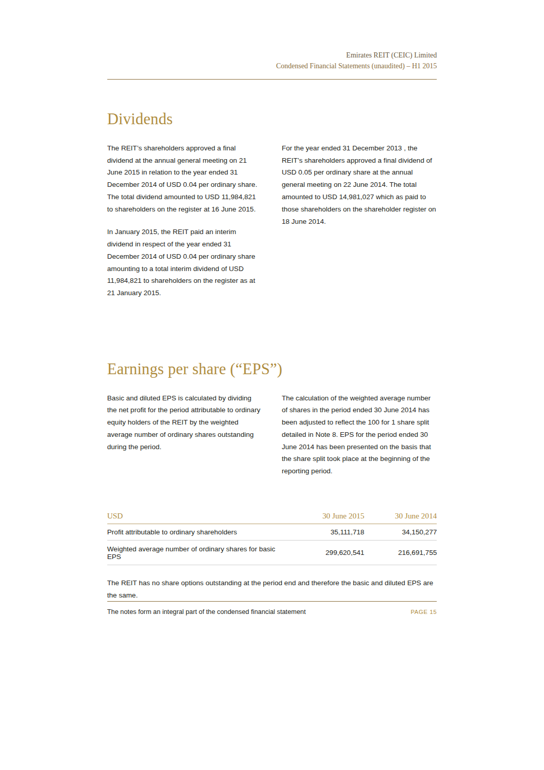Emirates REIT (CEIC) Limited
Condensed Financial Statements (unaudited) – H1 2015
Dividends
The REIT’s shareholders approved a final dividend at the annual general meeting on 21 June 2015 in relation to the year ended 31 December 2014 of USD 0.04 per ordinary share. The total dividend amounted to USD 11,984,821 to shareholders on the register at 16 June 2015.
In January 2015, the REIT paid an interim dividend in respect of the year ended 31 December 2014 of USD 0.04 per ordinary share amounting to a total interim dividend of USD 11,984,821 to shareholders on the register as at 21 January 2015.
For the year ended 31 December 2013 , the REIT’s shareholders approved a final dividend of USD 0.05 per ordinary share at the annual general meeting on 22 June 2014. The total amounted to USD 14,981,027 which as paid to those shareholders on the shareholder register on 18 June 2014.
Earnings per share (“EPS”)
Basic and diluted EPS is calculated by dividing the net profit for the period attributable to ordinary equity holders of the REIT by the weighted average number of ordinary shares outstanding during the period.
The calculation of the weighted average number of shares in the period ended 30 June 2014 has been adjusted to reflect the 100 for 1 share split detailed in Note 8. EPS for the period ended 30 June 2014 has been presented on the basis that the share split took place at the beginning of the reporting period.
| USD | 30 June 2015 | 30 June 2014 |
| --- | --- | --- |
| Profit attributable to ordinary shareholders | 35,111,718 | 34,150,277 |
| Weighted average number of ordinary shares for basic EPS | 299,620,541 | 216,691,755 |
The REIT has no share options outstanding at the period end and therefore the basic and diluted EPS are the same.
The notes form an integral part of the condensed financial statement
PAGE 15